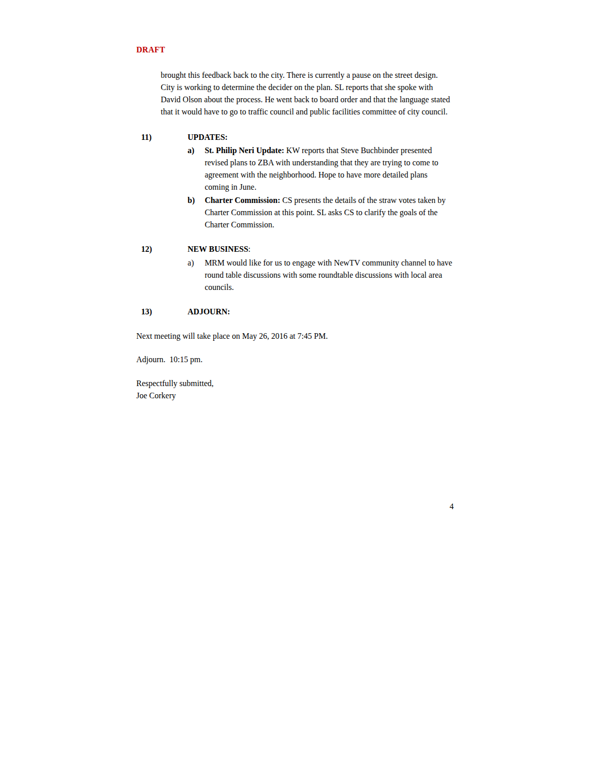DRAFT
brought this feedback back to the city. There is currently a pause on the street design. City is working to determine the decider on the plan. SL reports that she spoke with David Olson about the process. He went back to board order and that the language stated that it would have to go to traffic council and public facilities committee of city council.
11) UPDATES:
a) St. Philip Neri Update: KW reports that Steve Buchbinder presented revised plans to ZBA with understanding that they are trying to come to agreement with the neighborhood. Hope to have more detailed plans coming in June.
b) Charter Commission: CS presents the details of the straw votes taken by Charter Commission at this point. SL asks CS to clarify the goals of the Charter Commission.
12) NEW BUSINESS:
a) MRM would like for us to engage with NewTV community channel to have round table discussions with some roundtable discussions with local area councils.
13) ADJOURN:
Next meeting will take place on May 26, 2016 at 7:45 PM.
Adjourn. 10:15 pm.
Respectfully submitted,
Joe Corkery
4